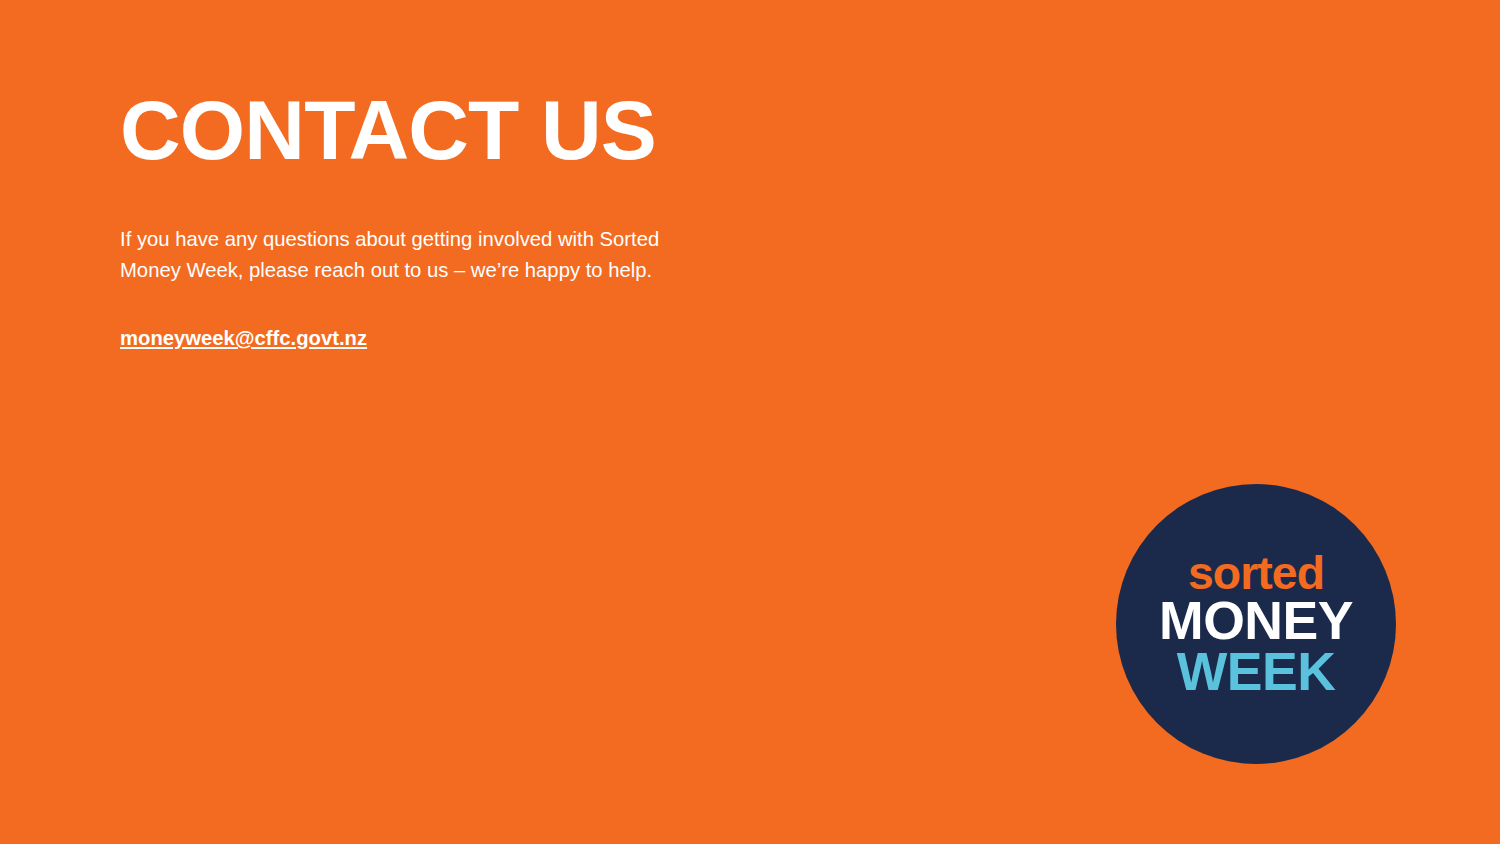CONTACT US
If you have any questions about getting involved with Sorted Money Week, please reach out to us – we’re happy to help.
moneyweek@cffc.govt.nz
sorted MONEY WEEK